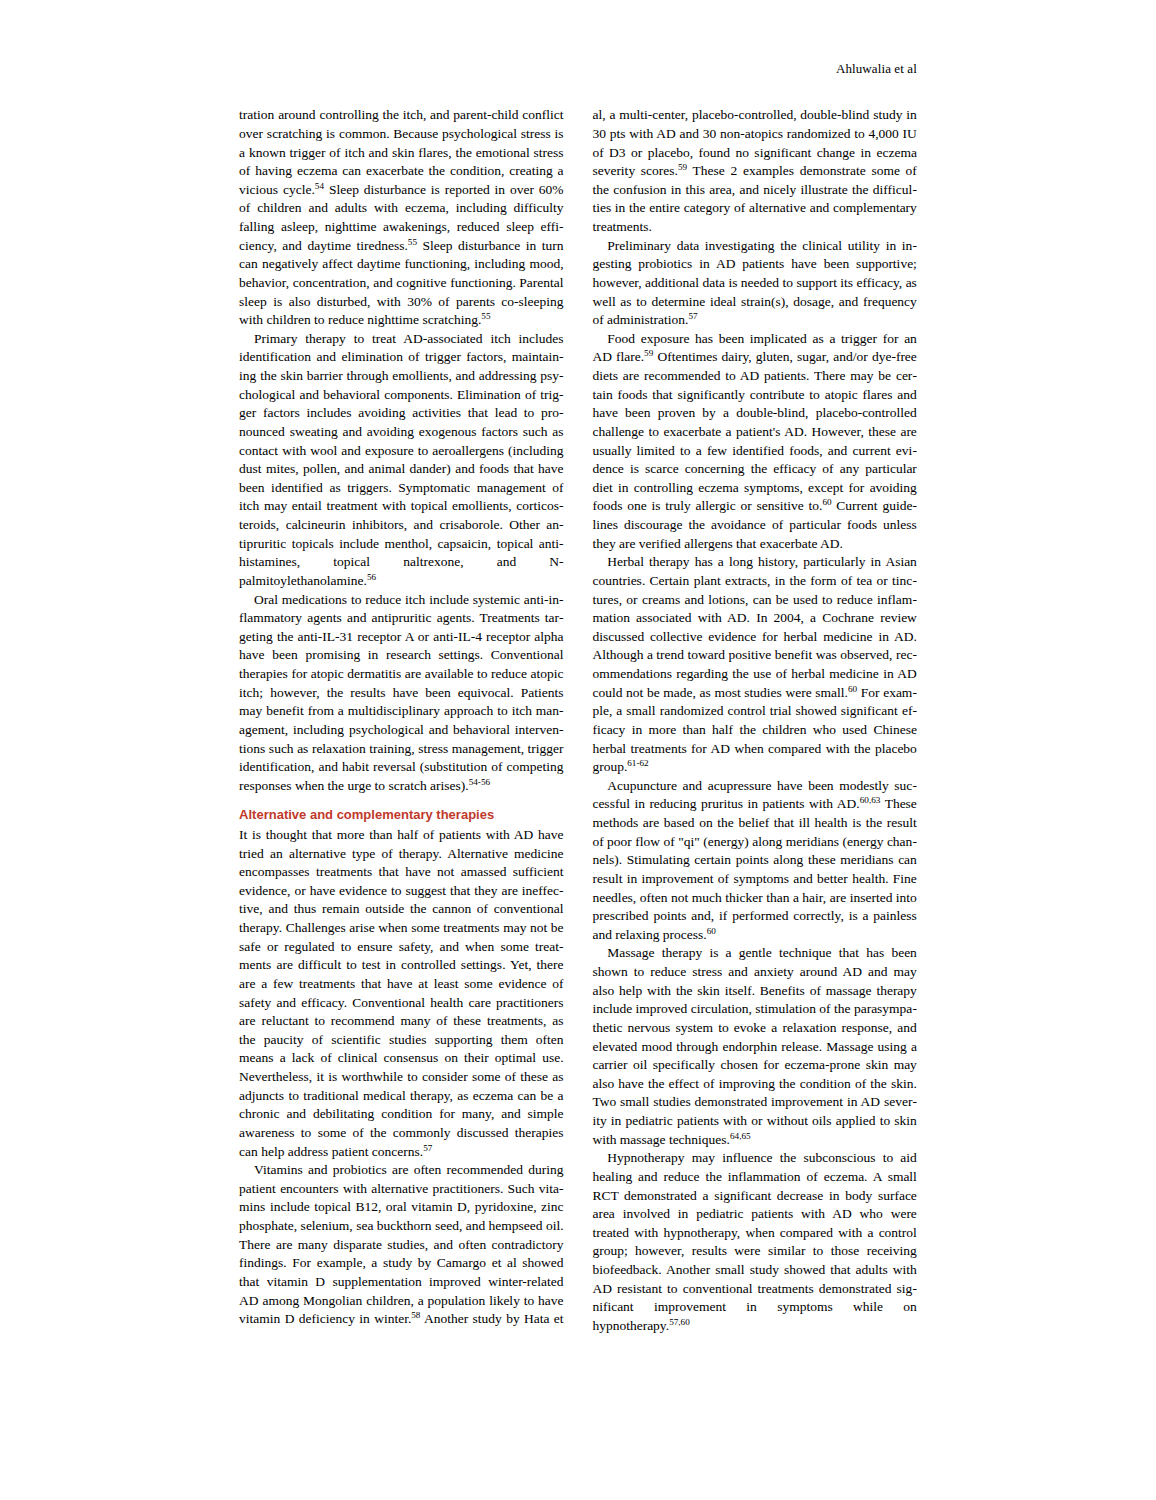Ahluwalia et al
tration around controlling the itch, and parent-child conflict over scratching is common. Because psychological stress is a known trigger of itch and skin flares, the emotional stress of having eczema can exacerbate the condition, creating a vicious cycle.54 Sleep disturbance is reported in over 60% of children and adults with eczema, including difficulty falling asleep, nighttime awakenings, reduced sleep efficiency, and daytime tiredness.55 Sleep disturbance in turn can negatively affect daytime functioning, including mood, behavior, concentration, and cognitive functioning. Parental sleep is also disturbed, with 30% of parents co-sleeping with children to reduce nighttime scratching.55
Primary therapy to treat AD-associated itch includes identification and elimination of trigger factors, maintaining the skin barrier through emollients, and addressing psychological and behavioral components. Elimination of trigger factors includes avoiding activities that lead to pronounced sweating and avoiding exogenous factors such as contact with wool and exposure to aeroallergens (including dust mites, pollen, and animal dander) and foods that have been identified as triggers. Symptomatic management of itch may entail treatment with topical emollients, corticosteroids, calcineurin inhibitors, and crisaborole. Other antipruritic topicals include menthol, capsaicin, topical antihistamines, topical naltrexone, and N-palmitoylethanolamine.56
Oral medications to reduce itch include systemic anti-inflammatory agents and antipruritic agents. Treatments targeting the anti-IL-31 receptor A or anti-IL-4 receptor alpha have been promising in research settings. Conventional therapies for atopic dermatitis are available to reduce atopic itch; however, the results have been equivocal. Patients may benefit from a multidisciplinary approach to itch management, including psychological and behavioral interventions such as relaxation training, stress management, trigger identification, and habit reversal (substitution of competing responses when the urge to scratch arises).54-56
Alternative and complementary therapies
It is thought that more than half of patients with AD have tried an alternative type of therapy. Alternative medicine encompasses treatments that have not amassed sufficient evidence, or have evidence to suggest that they are ineffective, and thus remain outside the cannon of conventional therapy. Challenges arise when some treatments may not be safe or regulated to ensure safety, and when some treatments are difficult to test in controlled settings. Yet, there are a few treatments that have at least some evidence of safety and efficacy. Conventional health care practitioners are reluctant to recommend many of these treatments, as the paucity of scientific studies supporting them often means a lack of clinical consensus on their optimal use. Nevertheless, it is worthwhile to consider some of these as adjuncts to traditional medical therapy, as eczema can be a chronic and debilitating condition for many, and simple awareness to some of the commonly discussed therapies can help address patient concerns.57
Vitamins and probiotics are often recommended during patient encounters with alternative practitioners. Such vitamins include topical B12, oral vitamin D, pyridoxine, zinc phosphate, selenium, sea buckthorn seed, and hempseed oil. There are many disparate studies, and often contradictory findings. For example, a study by Camargo et al showed that vitamin D supplementation improved winter-related AD among Mongolian children, a population likely to have vitamin D deficiency in winter.58 Another study by Hata et al, a multi-center, placebo-controlled, double-blind study in 30 pts with AD and 30 non-atopics randomized to 4,000 IU of D3 or placebo, found no significant change in eczema severity scores.59 These 2 examples demonstrate some of the confusion in this area, and nicely illustrate the difficulties in the entire category of alternative and complementary treatments.
Preliminary data investigating the clinical utility in ingesting probiotics in AD patients have been supportive; however, additional data is needed to support its efficacy, as well as to determine ideal strain(s), dosage, and frequency of administration.57
Food exposure has been implicated as a trigger for an AD flare.59 Oftentimes dairy, gluten, sugar, and/or dye-free diets are recommended to AD patients. There may be certain foods that significantly contribute to atopic flares and have been proven by a double-blind, placebo-controlled challenge to exacerbate a patient's AD. However, these are usually limited to a few identified foods, and current evidence is scarce concerning the efficacy of any particular diet in controlling eczema symptoms, except for avoiding foods one is truly allergic or sensitive to.60 Current guidelines discourage the avoidance of particular foods unless they are verified allergens that exacerbate AD.
Herbal therapy has a long history, particularly in Asian countries. Certain plant extracts, in the form of tea or tinctures, or creams and lotions, can be used to reduce inflammation associated with AD. In 2004, a Cochrane review discussed collective evidence for herbal medicine in AD. Although a trend toward positive benefit was observed, recommendations regarding the use of herbal medicine in AD could not be made, as most studies were small.60 For example, a small randomized control trial showed significant efficacy in more than half the children who used Chinese herbal treatments for AD when compared with the placebo group.61-62
Acupuncture and acupressure have been modestly successful in reducing pruritus in patients with AD.60,63 These methods are based on the belief that ill health is the result of poor flow of "qi" (energy) along meridians (energy channels). Stimulating certain points along these meridians can result in improvement of symptoms and better health. Fine needles, often not much thicker than a hair, are inserted into prescribed points and, if performed correctly, is a painless and relaxing process.60
Massage therapy is a gentle technique that has been shown to reduce stress and anxiety around AD and may also help with the skin itself. Benefits of massage therapy include improved circulation, stimulation of the parasympathetic nervous system to evoke a relaxation response, and elevated mood through endorphin release. Massage using a carrier oil specifically chosen for eczema-prone skin may also have the effect of improving the condition of the skin. Two small studies demonstrated improvement in AD severity in pediatric patients with or without oils applied to skin with massage techniques.64,65
Hypnotherapy may influence the subconscious to aid healing and reduce the inflammation of eczema. A small RCT demonstrated a significant decrease in body surface area involved in pediatric patients with AD who were treated with hypnotherapy, when compared with a control group; however, results were similar to those receiving biofeedback. Another small study showed that adults with AD resistant to conventional treatments demonstrated significant improvement in symptoms while on hypnotherapy.57,60